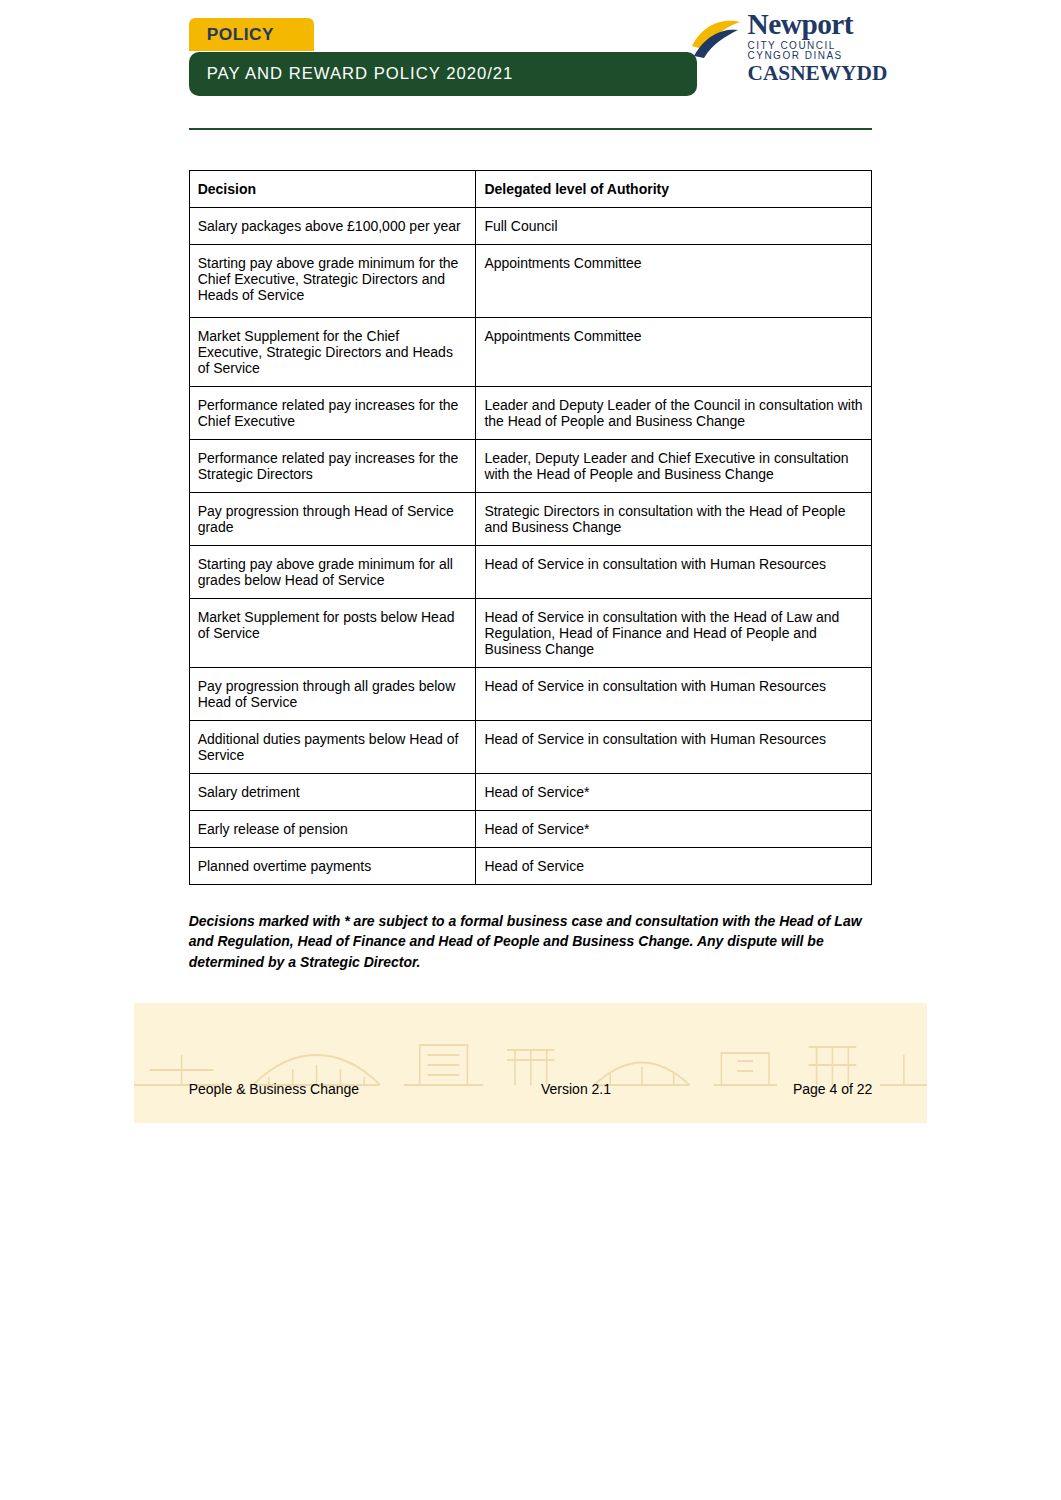POLICY
PAY AND REWARD POLICY 2020/21
Newport
CITY COUNCIL
CYNGOR DINAS
CASNEWYDD
| Decision | Delegated level of Authority |
| --- | --- |
| Salary packages above £100,000 per year | Full Council |
| Starting pay above grade minimum for the Chief Executive, Strategic Directors and Heads of Service | Appointments Committee |
| Market Supplement for the Chief Executive, Strategic Directors and Heads of Service | Appointments Committee |
| Performance related pay increases for the Chief Executive | Leader and Deputy Leader of the Council in consultation with the Head of People and Business Change |
| Performance related pay increases for the Strategic Directors | Leader, Deputy Leader and Chief Executive in consultation with the Head of People and Business Change |
| Pay progression through Head of Service grade | Strategic Directors in consultation with the Head of People and Business Change |
| Starting pay above grade minimum for all grades below Head of Service | Head of Service in consultation with Human Resources |
| Market Supplement for posts below Head of Service | Head of Service in consultation with the Head of Law and Regulation, Head of Finance and Head of People and Business Change |
| Pay progression through all grades below Head of Service | Head of Service in consultation with Human Resources |
| Additional duties payments below Head of Service | Head of Service in consultation with Human Resources |
| Salary detriment | Head of Service* |
| Early release of pension | Head of Service* |
| Planned overtime payments | Head of Service |
Decisions marked with * are subject to a formal business case and consultation with the Head of Law and Regulation, Head of Finance and Head of People and Business Change. Any dispute will be determined by a Strategic Director.
People & Business Change
Version 2.1
Page 4 of 22